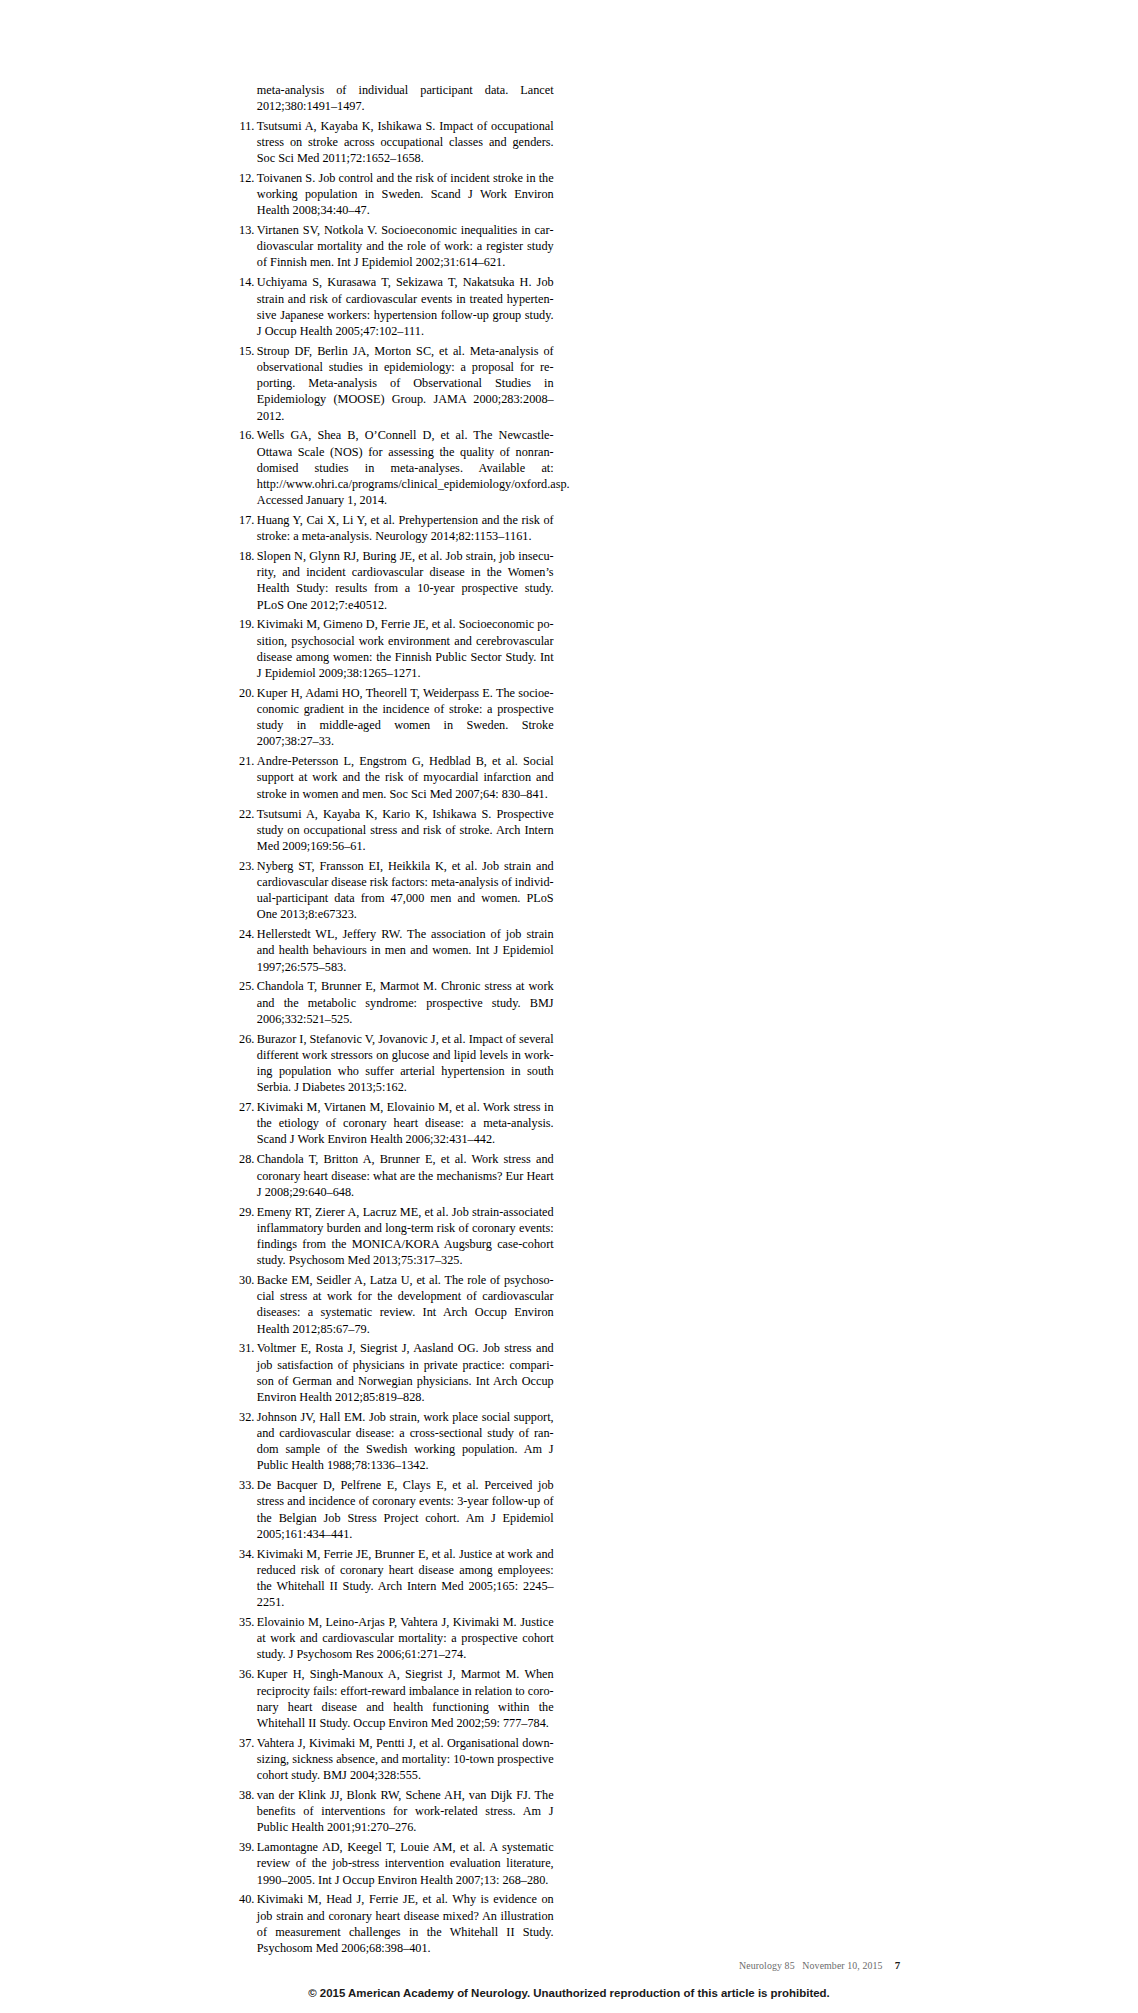meta-analysis of individual participant data. Lancet 2012;380:1491–1497.
11. Tsutsumi A, Kayaba K, Ishikawa S. Impact of occupational stress on stroke across occupational classes and genders. Soc Sci Med 2011;72:1652–1658.
12. Toivanen S. Job control and the risk of incident stroke in the working population in Sweden. Scand J Work Environ Health 2008;34:40–47.
13. Virtanen SV, Notkola V. Socioeconomic inequalities in cardiovascular mortality and the role of work: a register study of Finnish men. Int J Epidemiol 2002;31:614–621.
14. Uchiyama S, Kurasawa T, Sekizawa T, Nakatsuka H. Job strain and risk of cardiovascular events in treated hypertensive Japanese workers: hypertension follow-up group study. J Occup Health 2005;47:102–111.
15. Stroup DF, Berlin JA, Morton SC, et al. Meta-analysis of observational studies in epidemiology: a proposal for reporting. Meta-analysis of Observational Studies in Epidemiology (MOOSE) Group. JAMA 2000;283:2008–2012.
16. Wells GA, Shea B, O’Connell D, et al. The Newcastle-Ottawa Scale (NOS) for assessing the quality of nonrandomised studies in meta-analyses. Available at: http://www.ohri.ca/programs/clinical_epidemiology/oxford.asp. Accessed January 1, 2014.
17. Huang Y, Cai X, Li Y, et al. Prehypertension and the risk of stroke: a meta-analysis. Neurology 2014;82:1153–1161.
18. Slopen N, Glynn RJ, Buring JE, et al. Job strain, job insecurity, and incident cardiovascular disease in the Women’s Health Study: results from a 10-year prospective study. PLoS One 2012;7:e40512.
19. Kivimaki M, Gimeno D, Ferrie JE, et al. Socioeconomic position, psychosocial work environment and cerebrovascular disease among women: the Finnish Public Sector Study. Int J Epidemiol 2009;38:1265–1271.
20. Kuper H, Adami HO, Theorell T, Weiderpass E. The socioeconomic gradient in the incidence of stroke: a prospective study in middle-aged women in Sweden. Stroke 2007;38:27–33.
21. Andre-Petersson L, Engstrom G, Hedblad B, et al. Social support at work and the risk of myocardial infarction and stroke in women and men. Soc Sci Med 2007;64: 830–841.
22. Tsutsumi A, Kayaba K, Kario K, Ishikawa S. Prospective study on occupational stress and risk of stroke. Arch Intern Med 2009;169:56–61.
23. Nyberg ST, Fransson EI, Heikkila K, et al. Job strain and cardiovascular disease risk factors: meta-analysis of individual-participant data from 47,000 men and women. PLoS One 2013;8:e67323.
24. Hellerstedt WL, Jeffery RW. The association of job strain and health behaviours in men and women. Int J Epidemiol 1997;26:575–583.
25. Chandola T, Brunner E, Marmot M. Chronic stress at work and the metabolic syndrome: prospective study. BMJ 2006;332:521–525.
26. Burazor I, Stefanovic V, Jovanovic J, et al. Impact of several different work stressors on glucose and lipid levels in working population who suffer arterial hypertension in south Serbia. J Diabetes 2013;5:162.
27. Kivimaki M, Virtanen M, Elovainio M, et al. Work stress in the etiology of coronary heart disease: a meta-analysis. Scand J Work Environ Health 2006;32:431–442.
28. Chandola T, Britton A, Brunner E, et al. Work stress and coronary heart disease: what are the mechanisms? Eur Heart J 2008;29:640–648.
29. Emeny RT, Zierer A, Lacruz ME, et al. Job strain-associated inflammatory burden and long-term risk of coronary events: findings from the MONICA/KORA Augsburg case-cohort study. Psychosom Med 2013;75:317–325.
30. Backe EM, Seidler A, Latza U, et al. The role of psychosocial stress at work for the development of cardiovascular diseases: a systematic review. Int Arch Occup Environ Health 2012;85:67–79.
31. Voltmer E, Rosta J, Siegrist J, Aasland OG. Job stress and job satisfaction of physicians in private practice: comparison of German and Norwegian physicians. Int Arch Occup Environ Health 2012;85:819–828.
32. Johnson JV, Hall EM. Job strain, work place social support, and cardiovascular disease: a cross-sectional study of random sample of the Swedish working population. Am J Public Health 1988;78:1336–1342.
33. De Bacquer D, Pelfrene E, Clays E, et al. Perceived job stress and incidence of coronary events: 3-year follow-up of the Belgian Job Stress Project cohort. Am J Epidemiol 2005;161:434–441.
34. Kivimaki M, Ferrie JE, Brunner E, et al. Justice at work and reduced risk of coronary heart disease among employees: the Whitehall II Study. Arch Intern Med 2005;165: 2245–2251.
35. Elovainio M, Leino-Arjas P, Vahtera J, Kivimaki M. Justice at work and cardiovascular mortality: a prospective cohort study. J Psychosom Res 2006;61:271–274.
36. Kuper H, Singh-Manoux A, Siegrist J, Marmot M. When reciprocity fails: effort-reward imbalance in relation to coronary heart disease and health functioning within the Whitehall II Study. Occup Environ Med 2002;59: 777–784.
37. Vahtera J, Kivimaki M, Pentti J, et al. Organisational downsizing, sickness absence, and mortality: 10-town prospective cohort study. BMJ 2004;328:555.
38. van der Klink JJ, Blonk RW, Schene AH, van Dijk FJ. The benefits of interventions for work-related stress. Am J Public Health 2001;91:270–276.
39. Lamontagne AD, Keegel T, Louie AM, et al. A systematic review of the job-stress intervention evaluation literature, 1990–2005. Int J Occup Environ Health 2007;13: 268–280.
40. Kivimaki M, Head J, Ferrie JE, et al. Why is evidence on job strain and coronary heart disease mixed? An illustration of measurement challenges in the Whitehall II Study. Psychosom Med 2006;68:398–401.
Neurology 85 November 10, 20157
© 2015 American Academy of Neurology. Unauthorized reproduction of this article is prohibited.